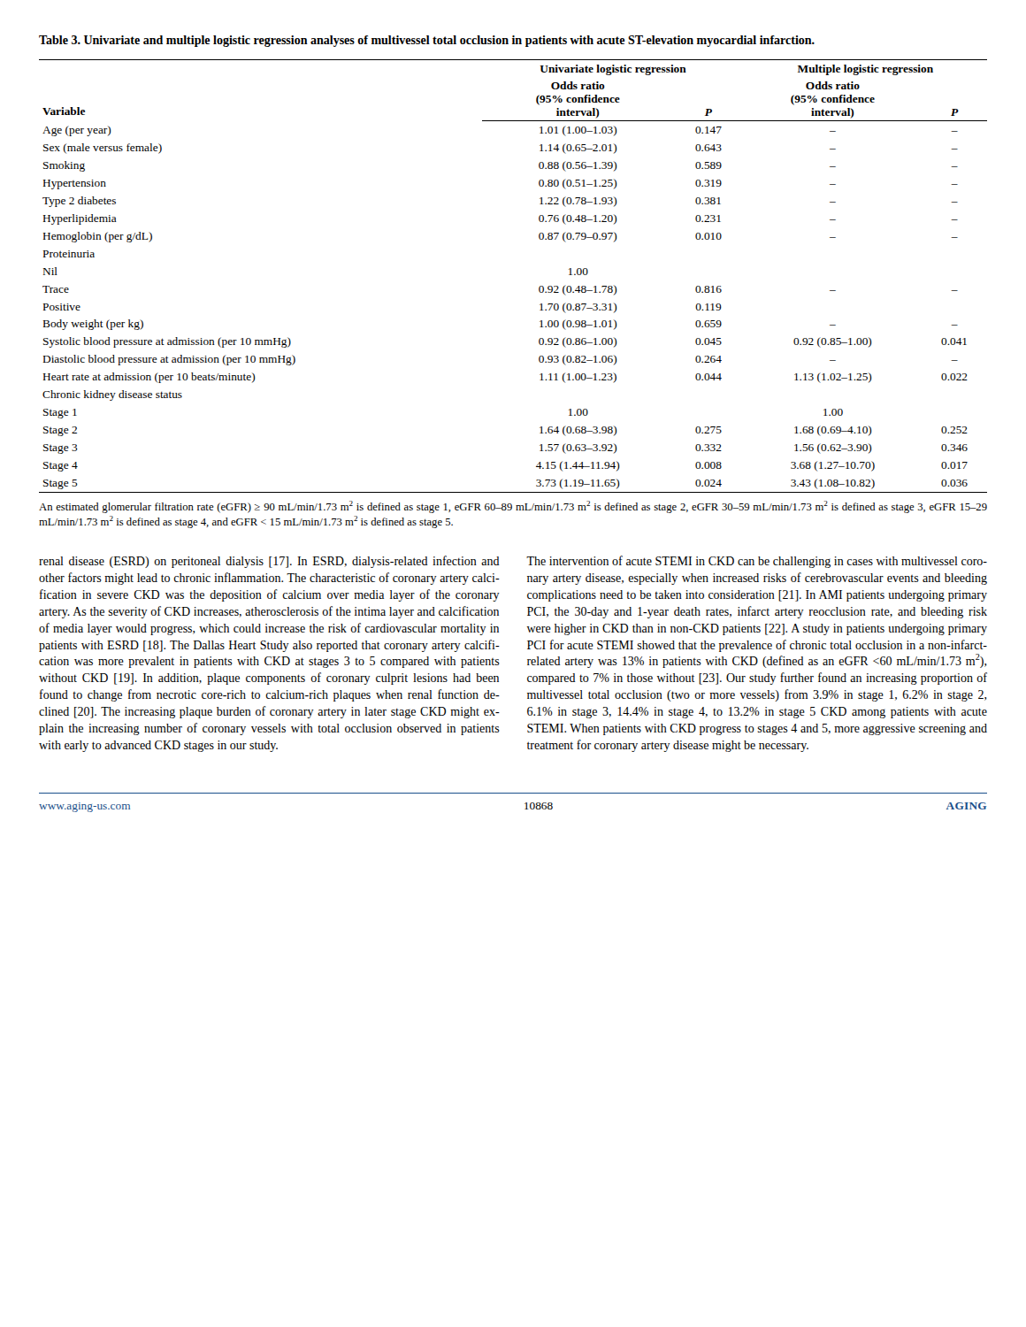Table 3. Univariate and multiple logistic regression analyses of multivessel total occlusion in patients with acute ST-elevation myocardial infarction.
| Variable | Univariate logistic regression | Multiple logistic regression |
| --- | --- | --- |
| Odds ratio (95% confidence interval) | P | Odds ratio (95% confidence interval) | P |
| Age (per year) | 1.01 (1.00–1.03) | 0.147 | – | – |
| Sex (male versus female) | 1.14 (0.65–2.01) | 0.643 | – | – |
| Smoking | 0.88 (0.56–1.39) | 0.589 | – | – |
| Hypertension | 0.80 (0.51–1.25) | 0.319 | – | – |
| Type 2 diabetes | 1.22 (0.78–1.93) | 0.381 | – | – |
| Hyperlipidemia | 0.76 (0.48–1.20) | 0.231 | – | – |
| Hemoglobin (per g/dL) | 0.87 (0.79–0.97) | 0.010 | – | – |
| Proteinuria | | | | |
| Nil | 1.00 | | | |
| Trace | 0.92 (0.48–1.78) | 0.816 | – | – |
| Positive | 1.70 (0.87–3.31) | 0.119 | | |
| Body weight (per kg) | 1.00 (0.98–1.01) | 0.659 | – | – |
| Systolic blood pressure at admission (per 10 mmHg) | 0.92 (0.86–1.00) | 0.045 | 0.92 (0.85–1.00) | 0.041 |
| Diastolic blood pressure at admission (per 10 mmHg) | 0.93 (0.82–1.06) | 0.264 | – | – |
| Heart rate at admission (per 10 beats/minute) | 1.11 (1.00–1.23) | 0.044 | 1.13 (1.02–1.25) | 0.022 |
| Chronic kidney disease status | | | | |
| Stage 1 | 1.00 | | 1.00 | |
| Stage 2 | 1.64 (0.68–3.98) | 0.275 | 1.68 (0.69–4.10) | 0.252 |
| Stage 3 | 1.57 (0.63–3.92) | 0.332 | 1.56 (0.62–3.90) | 0.346 |
| Stage 4 | 4.15 (1.44–11.94) | 0.008 | 3.68 (1.27–10.70) | 0.017 |
| Stage 5 | 3.73 (1.19–11.65) | 0.024 | 3.43 (1.08–10.82) | 0.036 |
An estimated glomerular filtration rate (eGFR) ≥ 90 mL/min/1.73 m2 is defined as stage 1, eGFR 60–89 mL/min/1.73 m2 is defined as stage 2, eGFR 30–59 mL/min/1.73 m2 is defined as stage 3, eGFR 15–29 mL/min/1.73 m2 is defined as stage 4, and eGFR < 15 mL/min/1.73 m2 is defined as stage 5.
renal disease (ESRD) on peritoneal dialysis [17]. In ESRD, dialysis-related infection and other factors might lead to chronic inflammation. The characteristic of coronary artery calcification in severe CKD was the deposition of calcium over media layer of the coronary artery. As the severity of CKD increases, atherosclerosis of the intima layer and calcification of media layer would progress, which could increase the risk of cardiovascular mortality in patients with ESRD [18]. The Dallas Heart Study also reported that coronary artery calcification was more prevalent in patients with CKD at stages 3 to 5 compared with patients without CKD [19]. In addition, plaque components of coronary culprit lesions had been found to change from necrotic core-rich to calcium-rich plaques when renal function declined [20]. The increasing plaque burden of coronary artery in later stage CKD might explain the increasing number of coronary vessels with total occlusion observed in patients with early to advanced CKD stages in our study.
The intervention of acute STEMI in CKD can be challenging in cases with multivessel coronary artery disease, especially when increased risks of cerebrovascular events and bleeding complications need to be taken into consideration [21]. In AMI patients undergoing primary PCI, the 30-day and 1-year death rates, infarct artery reocclusion rate, and bleeding risk were higher in CKD than in non-CKD patients [22]. A study in patients undergoing primary PCI for acute STEMI showed that the prevalence of chronic total occlusion in a non-infarct-related artery was 13% in patients with CKD (defined as an eGFR <60 mL/min/1.73 m2), compared to 7% in those without [23]. Our study further found an increasing proportion of multivessel total occlusion (two or more vessels) from 3.9% in stage 1, 6.2% in stage 2, 6.1% in stage 3, 14.4% in stage 4, to 13.2% in stage 5 CKD among patients with acute STEMI. When patients with CKD progress to stages 4 and 5, more aggressive screening and treatment for coronary artery disease might be necessary.
www.aging-us.com 10868 AGING